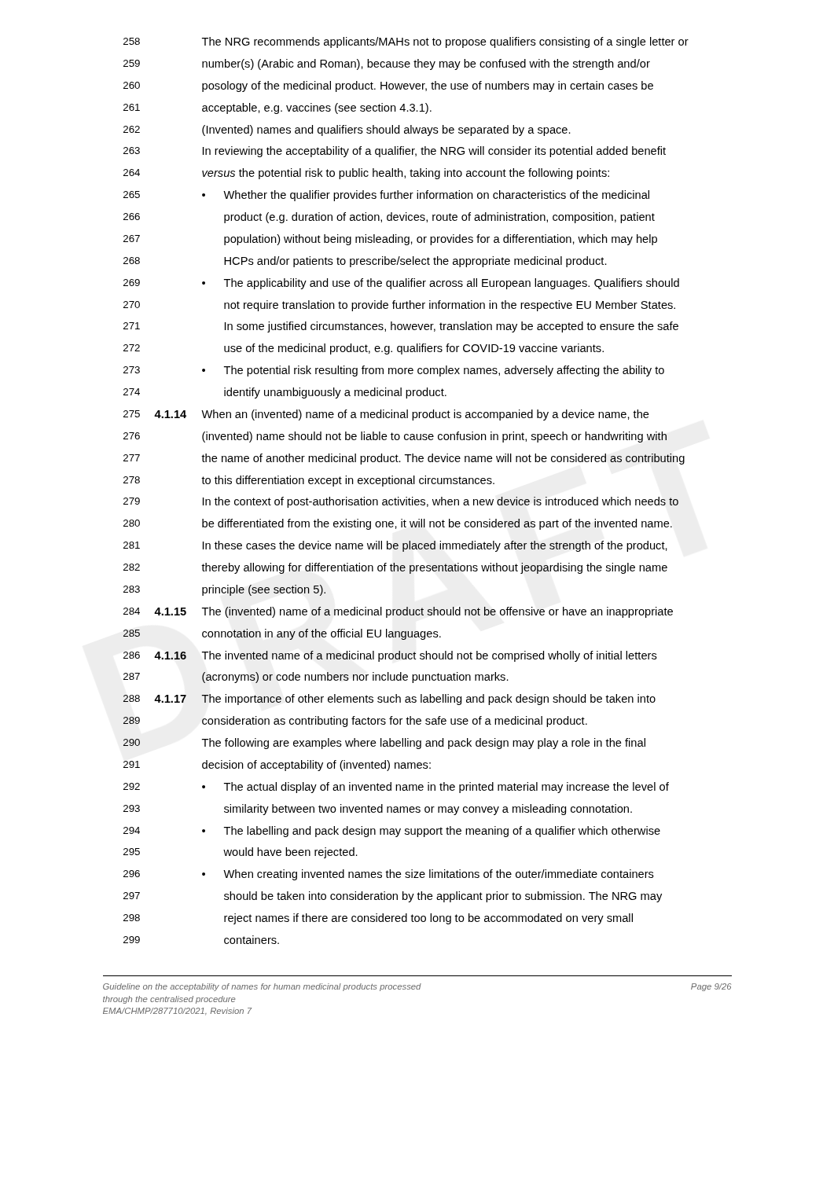DRAFT
258
The NRG recommends applicants/MAHs not to propose qualifiers consisting of a single letter or
259
number(s) (Arabic and Roman), because they may be confused with the strength and/or
260
posology of the medicinal product. However, the use of numbers may in certain cases be
261
acceptable, e.g. vaccines (see section 4.3.1).
262
(Invented) names and qualifiers should always be separated by a space.
263
In reviewing the acceptability of a qualifier, the NRG will consider its potential added benefit
264
versus the potential risk to public health, taking into account the following points:
265
•
Whether the qualifier provides further information on characteristics of the medicinal
266
product (e.g. duration of action, devices, route of administration, composition, patient
267
population) without being misleading, or provides for a differentiation, which may help
268
HCPs and/or patients to prescribe/select the appropriate medicinal product.
269
•
The applicability and use of the qualifier across all European languages. Qualifiers should
270
not require translation to provide further information in the respective EU Member States.
271
In some justified circumstances, however, translation may be accepted to ensure the safe
272
use of the medicinal product, e.g. qualifiers for COVID-19 vaccine variants.
273
•
The potential risk resulting from more complex names, adversely affecting the ability to
274
identify unambiguously a medicinal product.
275
4.1.14
When an (invented) name of a medicinal product is accompanied by a device name, the
276
(invented) name should not be liable to cause confusion in print, speech or handwriting with
277
the name of another medicinal product. The device name will not be considered as contributing
278
to this differentiation except in exceptional circumstances.
279
In the context of post-authorisation activities, when a new device is introduced which needs to
280
be differentiated from the existing one, it will not be considered as part of the invented name.
281
In these cases the device name will be placed immediately after the strength of the product,
282
thereby allowing for differentiation of the presentations without jeopardising the single name
283
principle (see section 5).
284
4.1.15
The (invented) name of a medicinal product should not be offensive or have an inappropriate
285
connotation in any of the official EU languages.
286
4.1.16
The invented name of a medicinal product should not be comprised wholly of initial letters
287
(acronyms) or code numbers nor include punctuation marks.
288
4.1.17
The importance of other elements such as labelling and pack design should be taken into
289
consideration as contributing factors for the safe use of a medicinal product.
290
The following are examples where labelling and pack design may play a role in the final
291
decision of acceptability of (invented) names:
292
•
The actual display of an invented name in the printed material may increase the level of
293
similarity between two invented names or may convey a misleading connotation.
294
•
The labelling and pack design may support the meaning of a qualifier which otherwise
295
would have been rejected.
296
•
When creating invented names the size limitations of the outer/immediate containers
297
should be taken into consideration by the applicant prior to submission. The NRG may
298
reject names if there are considered too long to be accommodated on very small
299
containers.
Guideline on the acceptability of names for human medicinal products processed
through the centralised procedure
EMA/CHMP/287710/2021, Revision 7
Page 9/26